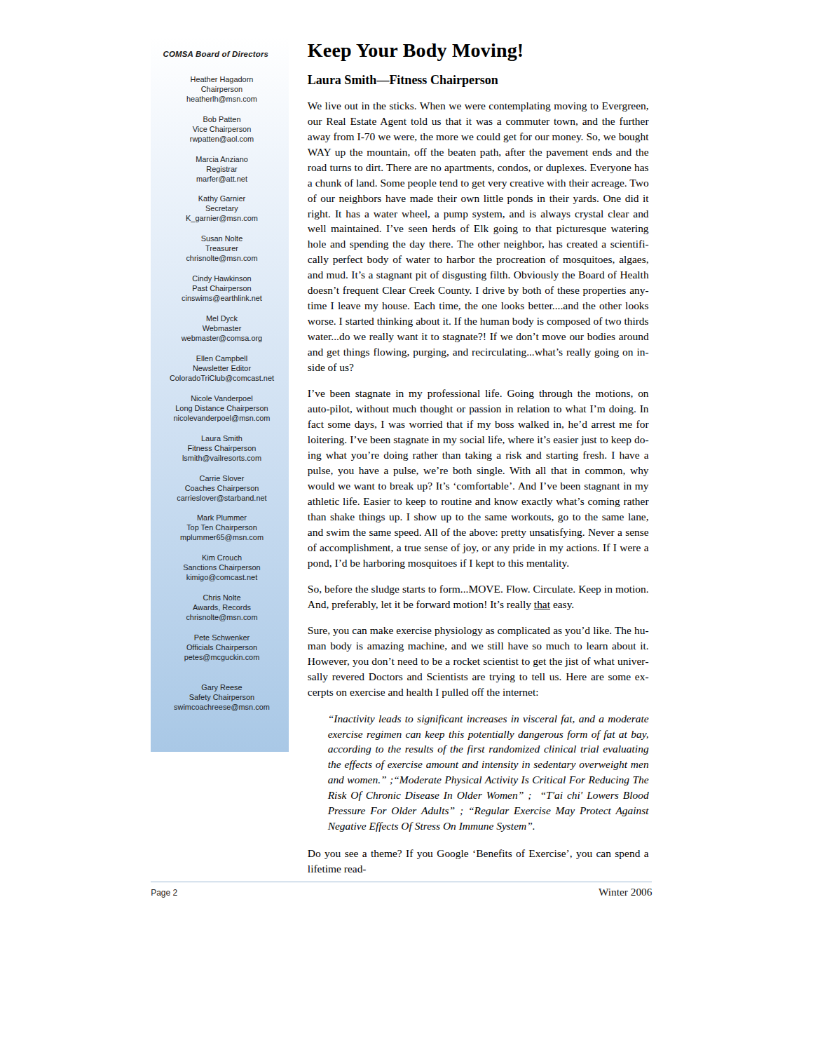COMSA Board of Directors
Heather Hagadorn
Chairperson
heatherlh@msn.com
Bob Patten
Vice Chairperson
rwpatten@aol.com
Marcia Anziano
Registrar
marfer@att.net
Kathy Garnier
Secretary
K_garnier@msn.com
Susan Nolte
Treasurer
chrisnolte@msn.com
Cindy Hawkinson
Past Chairperson
cinswims@earthlink.net
Mel Dyck
Webmaster
webmaster@comsa.org
Ellen Campbell
Newsletter Editor
ColoradoTriClub@comcast.net
Nicole Vanderpoel
Long Distance Chairperson
nicolevanderpoel@msn.com
Laura Smith
Fitness Chairperson
lsmith@vailresorts.com
Carrie Slover
Coaches Chairperson
carrieslover@starband.net
Mark Plummer
Top Ten Chairperson
mplummer65@msn.com
Kim Crouch
Sanctions Chairperson
kimigo@comcast.net
Chris Nolte
Awards, Records
chrisnolte@msn.com
Pete Schwenker
Officials Chairperson
petes@mcguckin.com
Gary Reese
Safety Chairperson
swimcoachreese@msn.com
Keep Your Body Moving!
Laura Smith—Fitness Chairperson
We live out in the sticks. When we were contemplating moving to Evergreen, our Real Estate Agent told us that it was a commuter town, and the further away from I-70 we were, the more we could get for our money. So, we bought WAY up the mountain, off the beaten path, after the pavement ends and the road turns to dirt. There are no apartments, condos, or duplexes. Everyone has a chunk of land. Some people tend to get very creative with their acreage. Two of our neighbors have made their own little ponds in their yards. One did it right. It has a water wheel, a pump system, and is always crystal clear and well maintained. I’ve seen herds of Elk going to that picturesque watering hole and spending the day there. The other neighbor, has created a scientifically perfect body of water to harbor the procreation of mosquitoes, algaes, and mud. It’s a stagnant pit of disgusting filth. Obviously the Board of Health doesn’t frequent Clear Creek County. I drive by both of these properties anytime I leave my house. Each time, the one looks better....and the other looks worse. I started thinking about it. If the human body is composed of two thirds water...do we really want it to stagnate?! If we don’t move our bodies around and get things flowing, purging, and recirculating...what’s really going on inside of us?
I’ve been stagnate in my professional life. Going through the motions, on auto-pilot, without much thought or passion in relation to what I’m doing. In fact some days, I was worried that if my boss walked in, he’d arrest me for loitering. I’ve been stagnate in my social life, where it’s easier just to keep doing what you’re doing rather than taking a risk and starting fresh. I have a pulse, you have a pulse, we’re both single. With all that in common, why would we want to break up? It’s ‘comfortable’. And I’ve been stagnant in my athletic life. Easier to keep to routine and know exactly what’s coming rather than shake things up. I show up to the same workouts, go to the same lane, and swim the same speed. All of the above: pretty unsatisfying. Never a sense of accomplishment, a true sense of joy, or any pride in my actions. If I were a pond, I’d be harboring mosquitoes if I kept to this mentality.
So, before the sludge starts to form...MOVE. Flow. Circulate. Keep in motion. And, preferably, let it be forward motion! It’s really that easy.
Sure, you can make exercise physiology as complicated as you’d like. The human body is amazing machine, and we still have so much to learn about it. However, you don’t need to be a rocket scientist to get the jist of what universally revered Doctors and Scientists are trying to tell us. Here are some excerpts on exercise and health I pulled off the internet:
“Inactivity leads to significant increases in visceral fat, and a moderate exercise regimen can keep this potentially dangerous form of fat at bay, according to the results of the first randomized clinical trial evaluating the effects of exercise amount and intensity in sedentary overweight men and women.” ;“Moderate Physical Activity Is Critical For Reducing The Risk Of Chronic Disease In Older Women” ; “T'ai chi' Lowers Blood Pressure For Older Adults” ; “Regular Exercise May Protect Against Negative Effects Of Stress On Immune System”.
Do you see a theme? If you Google ‘Benefits of Exercise’, you can spend a lifetime read-
Page 2
Winter 2006